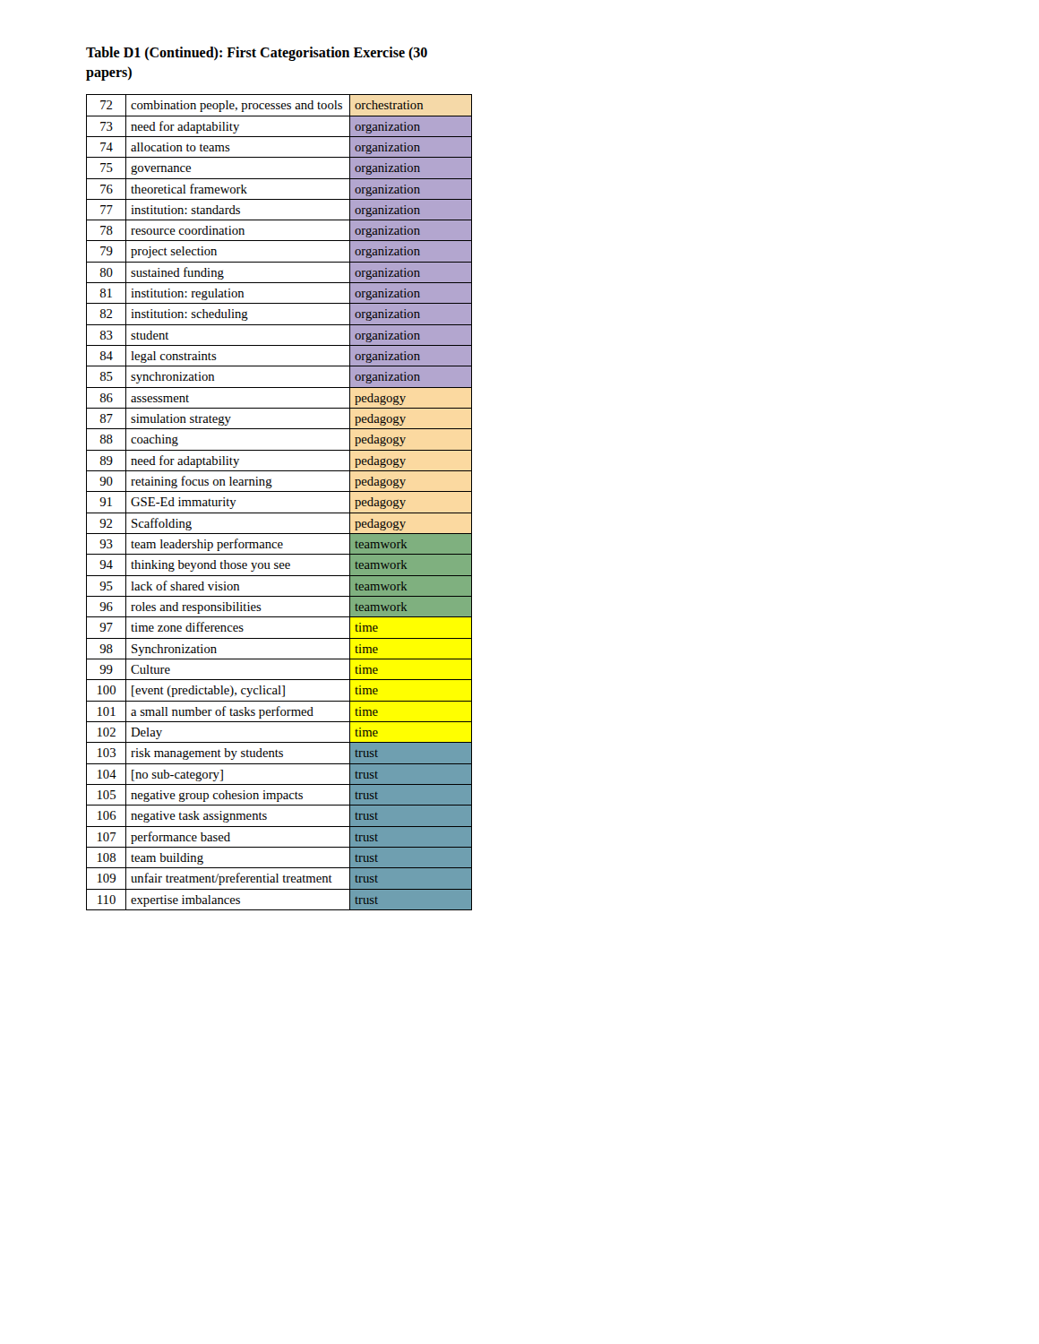Table D1 (Continued): First Categorisation Exercise (30 papers)
| 72 | combination people, processes and tools | orchestration |
| 73 | need for adaptability | organization |
| 74 | allocation to teams | organization |
| 75 | governance | organization |
| 76 | theoretical framework | organization |
| 77 | institution: standards | organization |
| 78 | resource coordination | organization |
| 79 | project selection | organization |
| 80 | sustained funding | organization |
| 81 | institution: regulation | organization |
| 82 | institution: scheduling | organization |
| 83 | student | organization |
| 84 | legal constraints | organization |
| 85 | synchronization | organization |
| 86 | assessment | pedagogy |
| 87 | simulation strategy | pedagogy |
| 88 | coaching | pedagogy |
| 89 | need for adaptability | pedagogy |
| 90 | retaining focus on learning | pedagogy |
| 91 | GSE-Ed immaturity | pedagogy |
| 92 | Scaffolding | pedagogy |
| 93 | team leadership performance | teamwork |
| 94 | thinking beyond those you see | teamwork |
| 95 | lack of shared vision | teamwork |
| 96 | roles and responsibilities | teamwork |
| 97 | time zone differences | time |
| 98 | Synchronization | time |
| 99 | Culture | time |
| 100 | [event (predictable), cyclical] | time |
| 101 | a small number of tasks performed | time |
| 102 | Delay | time |
| 103 | risk management by students | trust |
| 104 | [no sub-category] | trust |
| 105 | negative group cohesion impacts | trust |
| 106 | negative task assignments | trust |
| 107 | performance based | trust |
| 108 | team building | trust |
| 109 | unfair treatment/preferential treatment | trust |
| 110 | expertise imbalances | trust |